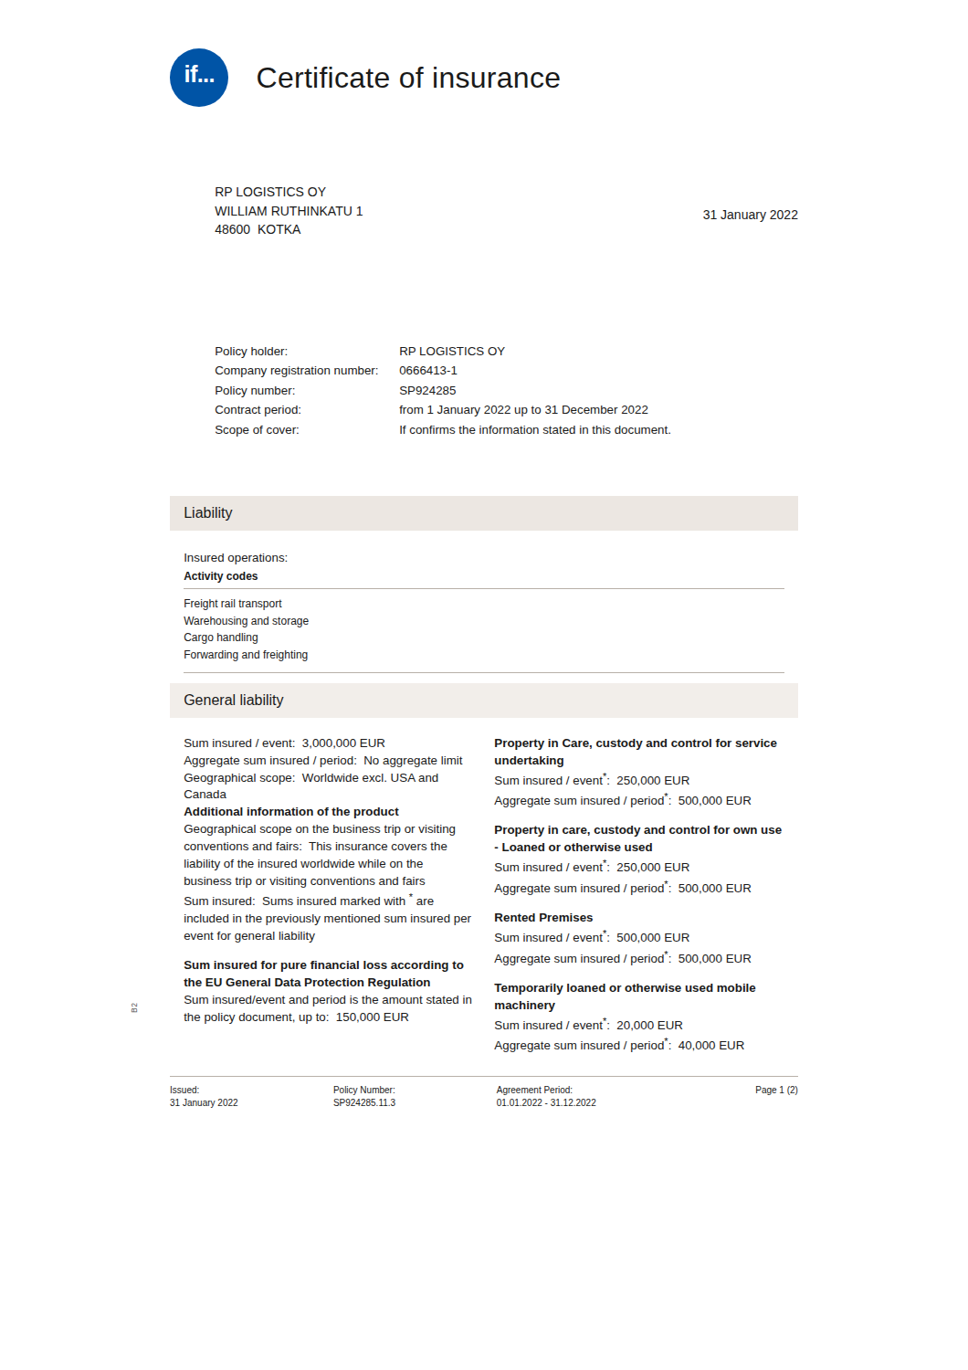if...
Certificate of insurance
RP LOGISTICS OY
WILLIAM RUTHINKATU 1
48600 KOTKA
31 January 2022
| Policy holder: | RP LOGISTICS OY |
| Company registration number: | 0666413-1 |
| Policy number: | SP924285 |
| Contract period: | from 1 January 2022 up to 31 December 2022 |
| Scope of cover: | If confirms the information stated in this document. |
Liability
Insured operations:
Activity codes
Freight rail transport
Warehousing and storage
Cargo handling
Forwarding and freighting
General liability
Sum insured / event: 3,000,000 EUR
Aggregate sum insured / period: No aggregate limit
Geographical scope: Worldwide excl. USA and Canada
Additional information of the product
Geographical scope on the business trip or visiting conventions and fairs: This insurance covers the liability of the insured worldwide while on the business trip or visiting conventions and fairs
Sum insured: Sums insured marked with * are included in the previously mentioned sum insured per event for general liability
Sum insured for pure financial loss according to the EU General Data Protection Regulation
Sum insured/event and period is the amount stated in the policy document, up to: 150,000 EUR
Property in Care, custody and control for service undertaking
Sum insured / event*: 250,000 EUR
Aggregate sum insured / period*: 500,000 EUR
Property in care, custody and control for own use - Loaned or otherwise used
Sum insured / event*: 250,000 EUR
Aggregate sum insured / period*: 500,000 EUR
Rented Premises
Sum insured / event*: 500,000 EUR
Aggregate sum insured / period*: 500,000 EUR
Temporarily loaned or otherwise used mobile machinery
Sum insured / event*: 20,000 EUR
Aggregate sum insured / period*: 40,000 EUR
B2
Issued:
31 January 2022
Policy Number:
SP924285.11.3
Agreement Period:
01.01.2022 - 31.12.2022
Page 1 (2)